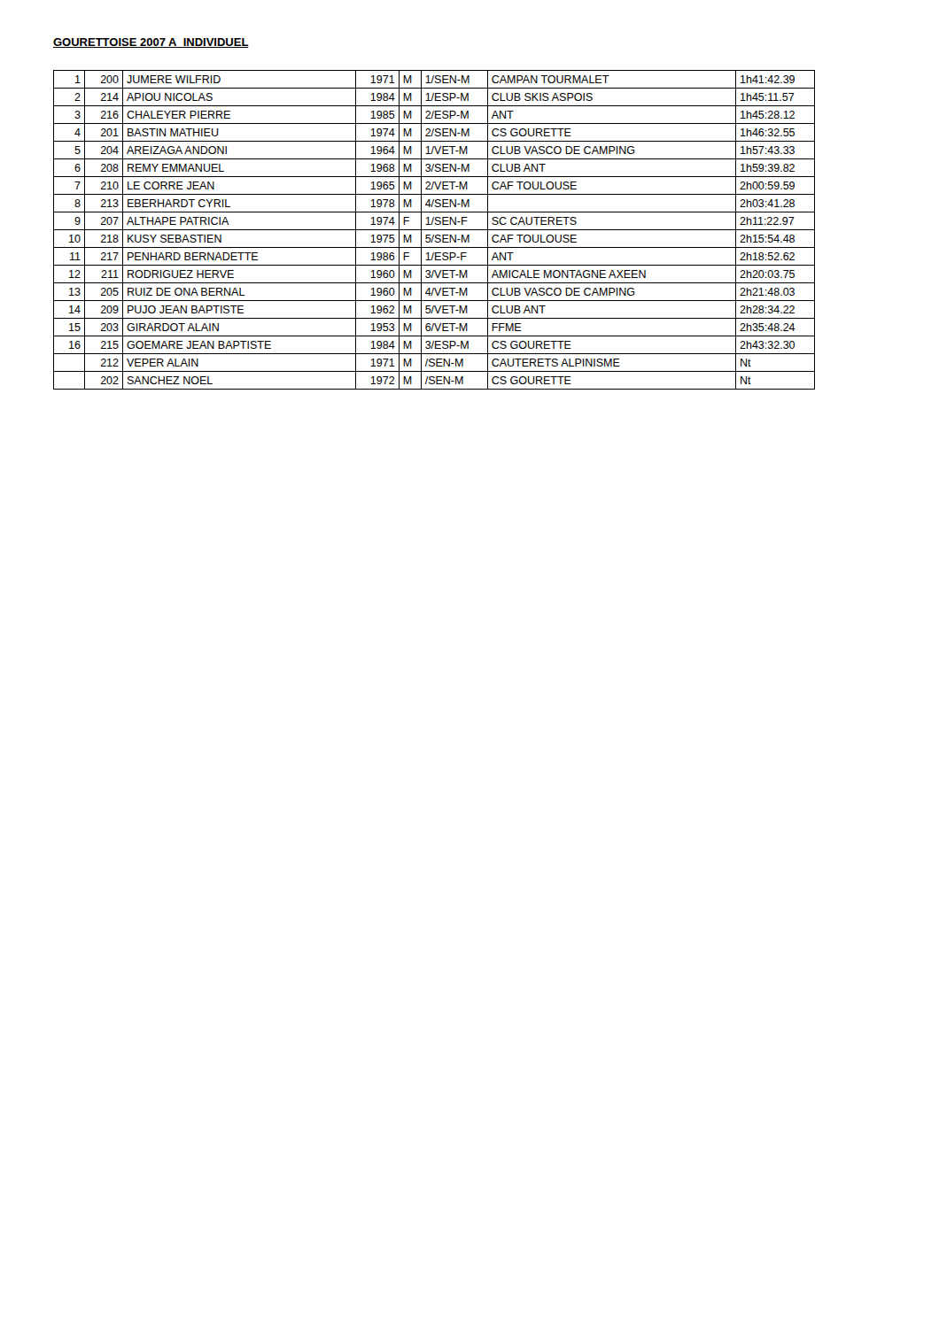GOURETTOISE 2007 A INDIVIDUEL
| 1 | 200 | JUMERE WILFRID | 1971 | M | 1/SEN-M | CAMPAN TOURMALET | 1h41:42.39 |
| 2 | 214 | APIOU NICOLAS | 1984 | M | 1/ESP-M | CLUB SKIS ASPOIS | 1h45:11.57 |
| 3 | 216 | CHALEYER PIERRE | 1985 | M | 2/ESP-M | ANT | 1h45:28.12 |
| 4 | 201 | BASTIN MATHIEU | 1974 | M | 2/SEN-M | CS GOURETTE | 1h46:32.55 |
| 5 | 204 | AREIZAGA ANDONI | 1964 | M | 1/VET-M | CLUB VASCO DE CAMPING | 1h57:43.33 |
| 6 | 208 | REMY EMMANUEL | 1968 | M | 3/SEN-M | CLUB ANT | 1h59:39.82 |
| 7 | 210 | LE CORRE JEAN | 1965 | M | 2/VET-M | CAF TOULOUSE | 2h00:59.59 |
| 8 | 213 | EBERHARDT CYRIL | 1978 | M | 4/SEN-M | | 2h03:41.28 |
| 9 | 207 | ALTHAPE PATRICIA | 1974 | F | 1/SEN-F | SC CAUTERETS | 2h11:22.97 |
| 10 | 218 | KUSY SEBASTIEN | 1975 | M | 5/SEN-M | CAF TOULOUSE | 2h15:54.48 |
| 11 | 217 | PENHARD BERNADETTE | 1986 | F | 1/ESP-F | ANT | 2h18:52.62 |
| 12 | 211 | RODRIGUEZ HERVE | 1960 | M | 3/VET-M | AMICALE MONTAGNE AXEEN | 2h20:03.75 |
| 13 | 205 | RUIZ DE ONA BERNAL | 1960 | M | 4/VET-M | CLUB VASCO DE CAMPING | 2h21:48.03 |
| 14 | 209 | PUJO JEAN BAPTISTE | 1962 | M | 5/VET-M | CLUB ANT | 2h28:34.22 |
| 15 | 203 | GIRARDOT ALAIN | 1953 | M | 6/VET-M | FFME | 2h35:48.24 |
| 16 | 215 | GOEMARE JEAN BAPTISTE | 1984 | M | 3/ESP-M | CS GOURETTE | 2h43:32.30 |
| | 212 | VEPER ALAIN | 1971 | M | /SEN-M | CAUTERETS ALPINISME | Nt |
| | 202 | SANCHEZ NOEL | 1972 | M | /SEN-M | CS GOURETTE | Nt |